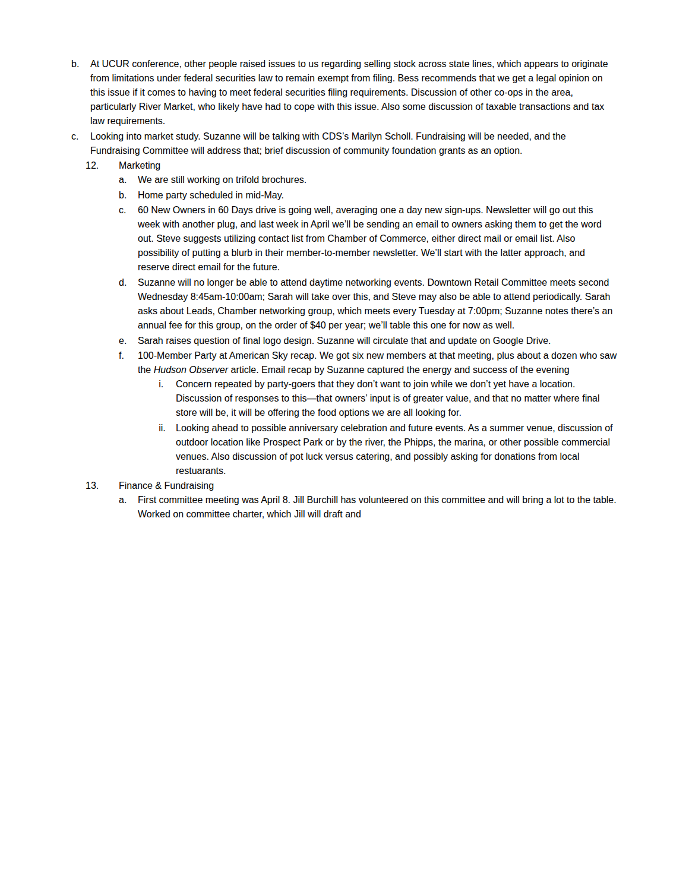b. At UCUR conference, other people raised issues to us regarding selling stock across state lines, which appears to originate from limitations under federal securities law to remain exempt from filing. Bess recommends that we get a legal opinion on this issue if it comes to having to meet federal securities filing requirements. Discussion of other co-ops in the area, particularly River Market, who likely have had to cope with this issue. Also some discussion of taxable transactions and tax law requirements.
c. Looking into market study. Suzanne will be talking with CDS’s Marilyn Scholl. Fundraising will be needed, and the Fundraising Committee will address that; brief discussion of community foundation grants as an option.
12. Marketing
a. We are still working on trifold brochures.
b. Home party scheduled in mid-May.
c. 60 New Owners in 60 Days drive is going well, averaging one a day new sign-ups. Newsletter will go out this week with another plug, and last week in April we’ll be sending an email to owners asking them to get the word out. Steve suggests utilizing contact list from Chamber of Commerce, either direct mail or email list. Also possibility of putting a blurb in their member-to-member newsletter. We’ll start with the latter approach, and reserve direct email for the future.
d. Suzanne will no longer be able to attend daytime networking events. Downtown Retail Committee meets second Wednesday 8:45am-10:00am; Sarah will take over this, and Steve may also be able to attend periodically. Sarah asks about Leads, Chamber networking group, which meets every Tuesday at 7:00pm; Suzanne notes there’s an annual fee for this group, on the order of $40 per year; we’ll table this one for now as well.
e. Sarah raises question of final logo design. Suzanne will circulate that and update on Google Drive.
f. 100-Member Party at American Sky recap. We got six new members at that meeting, plus about a dozen who saw the Hudson Observer article. Email recap by Suzanne captured the energy and success of the evening
i. Concern repeated by party-goers that they don’t want to join while we don’t yet have a location. Discussion of responses to this—that owners’ input is of greater value, and that no matter where final store will be, it will be offering the food options we are all looking for.
ii. Looking ahead to possible anniversary celebration and future events. As a summer venue, discussion of outdoor location like Prospect Park or by the river, the Phipps, the marina, or other possible commercial venues. Also discussion of pot luck versus catering, and possibly asking for donations from local restuarants.
13. Finance & Fundraising
a. First committee meeting was April 8. Jill Burchill has volunteered on this committee and will bring a lot to the table. Worked on committee charter, which Jill will draft and